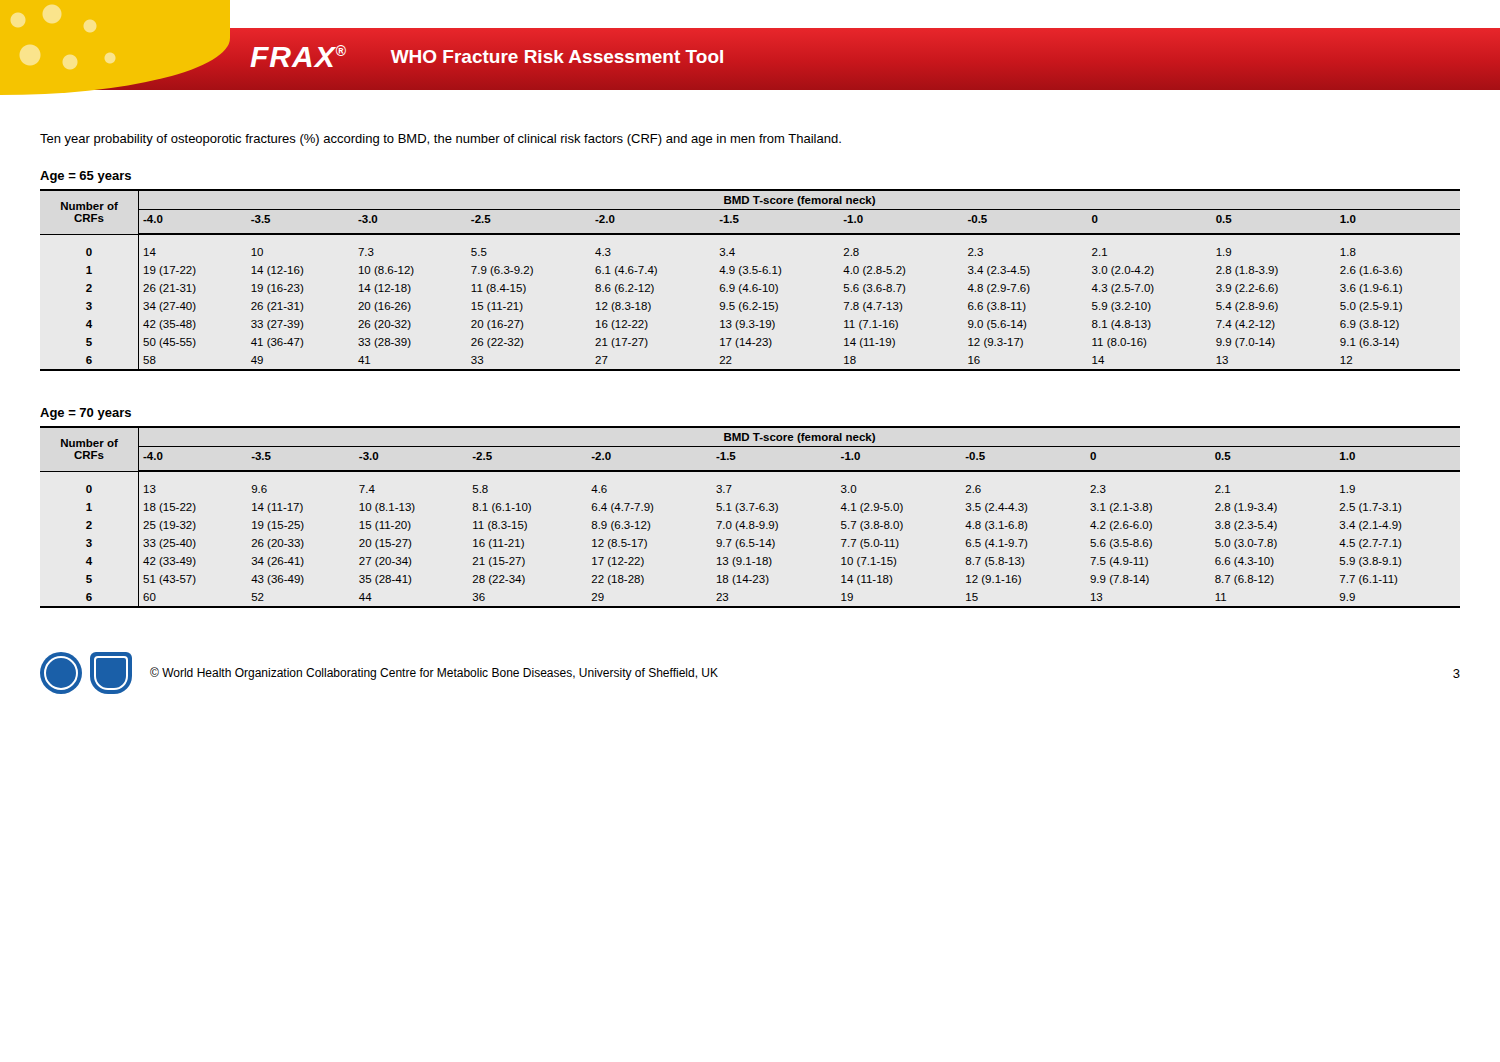FRAX® WHO Fracture Risk Assessment Tool
Ten year probability of osteoporotic fractures (%) according to BMD, the number of clinical risk factors (CRF) and age in men from Thailand.
Age = 65 years
| Number of CRFs | BMD T-score (femoral neck) |
| --- | --- |
| -4.0 | -3.5 | -3.0 | -2.5 | -2.0 | -1.5 | -1.0 | -0.5 | 0 | 0.5 | 1.0 |
| 0 | 14 | 10 | 7.3 | 5.5 | 4.3 | 3.4 | 2.8 | 2.3 | 2.1 | 1.9 | 1.8 |
| 1 | 19 (17-22) | 14 (12-16) | 10 (8.6-12) | 7.9 (6.3-9.2) | 6.1 (4.6-7.4) | 4.9 (3.5-6.1) | 4.0 (2.8-5.2) | 3.4 (2.3-4.5) | 3.0 (2.0-4.2) | 2.8 (1.8-3.9) | 2.6 (1.6-3.6) |
| 2 | 26 (21-31) | 19 (16-23) | 14 (12-18) | 11 (8.4-15) | 8.6 (6.2-12) | 6.9 (4.6-10) | 5.6 (3.6-8.7) | 4.8 (2.9-7.6) | 4.3 (2.5-7.0) | 3.9 (2.2-6.6) | 3.6 (1.9-6.1) |
| 3 | 34 (27-40) | 26 (21-31) | 20 (16-26) | 15 (11-21) | 12 (8.3-18) | 9.5 (6.2-15) | 7.8 (4.7-13) | 6.6 (3.8-11) | 5.9 (3.2-10) | 5.4 (2.8-9.6) | 5.0 (2.5-9.1) |
| 4 | 42 (35-48) | 33 (27-39) | 26 (20-32) | 20 (16-27) | 16 (12-22) | 13 (9.3-19) | 11 (7.1-16) | 9.0 (5.6-14) | 8.1 (4.8-13) | 7.4 (4.2-12) | 6.9 (3.8-12) |
| 5 | 50 (45-55) | 41 (36-47) | 33 (28-39) | 26 (22-32) | 21 (17-27) | 17 (14-23) | 14 (11-19) | 12 (9.3-17) | 11 (8.0-16) | 9.9 (7.0-14) | 9.1 (6.3-14) |
| 6 | 58 | 49 | 41 | 33 | 27 | 22 | 18 | 16 | 14 | 13 | 12 |
Age = 70 years
| Number of CRFs | BMD T-score (femoral neck) |
| --- | --- |
| -4.0 | -3.5 | -3.0 | -2.5 | -2.0 | -1.5 | -1.0 | -0.5 | 0 | 0.5 | 1.0 |
| 0 | 13 | 9.6 | 7.4 | 5.8 | 4.6 | 3.7 | 3.0 | 2.6 | 2.3 | 2.1 | 1.9 |
| 1 | 18 (15-22) | 14 (11-17) | 10 (8.1-13) | 8.1 (6.1-10) | 6.4 (4.7-7.9) | 5.1 (3.7-6.3) | 4.1 (2.9-5.0) | 3.5 (2.4-4.3) | 3.1 (2.1-3.8) | 2.8 (1.9-3.4) | 2.5 (1.7-3.1) |
| 2 | 25 (19-32) | 19 (15-25) | 15 (11-20) | 11 (8.3-15) | 8.9 (6.3-12) | 7.0 (4.8-9.9) | 5.7 (3.8-8.0) | 4.8 (3.1-6.8) | 4.2 (2.6-6.0) | 3.8 (2.3-5.4) | 3.4 (2.1-4.9) |
| 3 | 33 (25-40) | 26 (20-33) | 20 (15-27) | 16 (11-21) | 12 (8.5-17) | 9.7 (6.5-14) | 7.7 (5.0-11) | 6.5 (4.1-9.7) | 5.6 (3.5-8.6) | 5.0 (3.0-7.8) | 4.5 (2.7-7.1) |
| 4 | 42 (33-49) | 34 (26-41) | 27 (20-34) | 21 (15-27) | 17 (12-22) | 13 (9.1-18) | 10 (7.1-15) | 8.7 (5.8-13) | 7.5 (4.9-11) | 6.6 (4.3-10) | 5.9 (3.8-9.1) |
| 5 | 51 (43-57) | 43 (36-49) | 35 (28-41) | 28 (22-34) | 22 (18-28) | 18 (14-23) | 14 (11-18) | 12 (9.1-16) | 9.9 (7.8-14) | 8.7 (6.8-12) | 7.7 (6.1-11) |
| 6 | 60 | 52 | 44 | 36 | 29 | 23 | 19 | 15 | 13 | 11 | 9.9 |
© World Health Organization Collaborating Centre for Metabolic Bone Diseases, University of Sheffield, UK
3